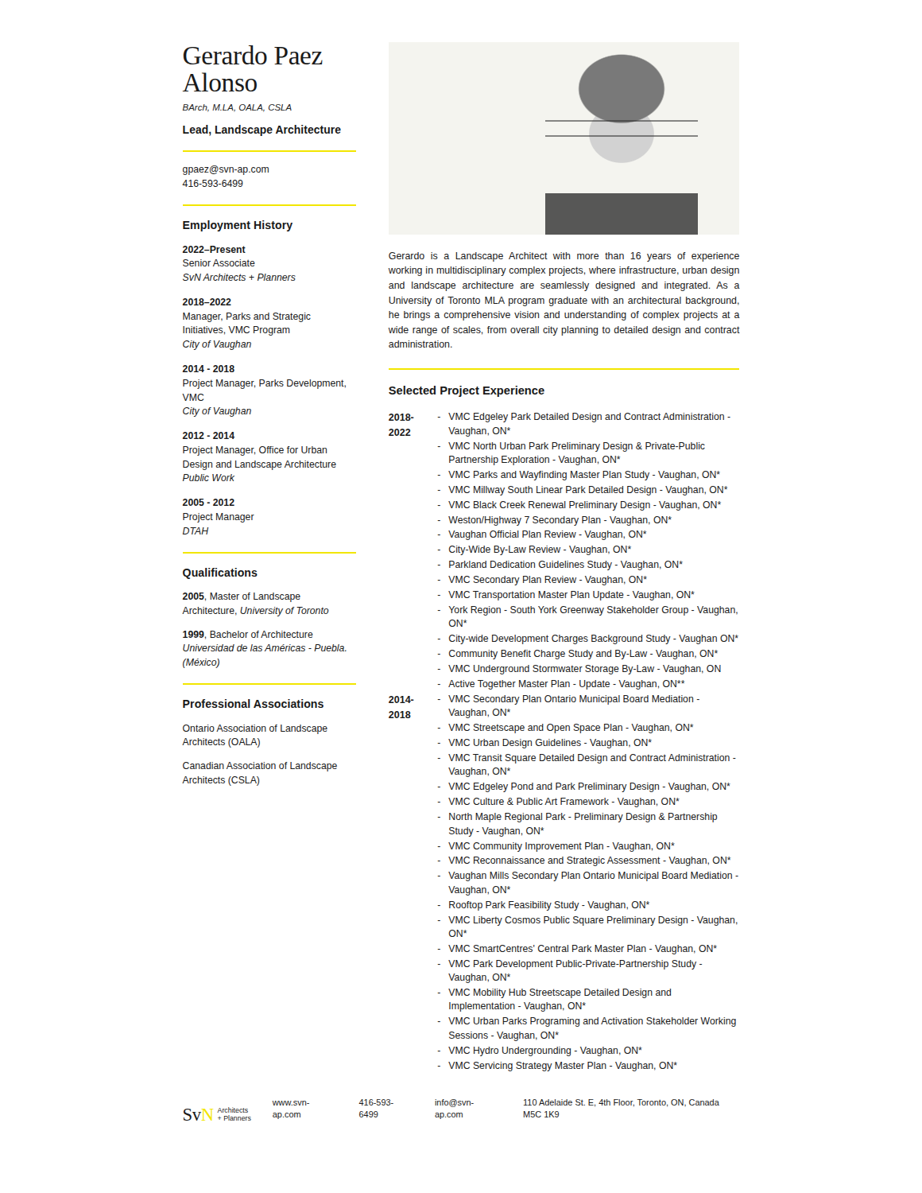Gerardo Paez
Alonso
BArch, M.LA, OALA, CSLA
Lead, Landscape Architecture
gpaez@svn-ap.com
416-593-6499
Employment History
2022–Present
Senior Associate
SvN Architects + Planners
2018–2022
Manager, Parks and Strategic Initiatives, VMC Program
City of Vaughan
2014 - 2018
Project Manager, Parks Development, VMC
City of Vaughan
2012 - 2014
Project Manager, Office for Urban Design and Landscape Architecture
Public Work
2005 - 2012
Project Manager
DTAH
Qualifications
2005, Master of Landscape Architecture, University of Toronto
1999, Bachelor of Architecture
Universidad de las Américas - Puebla. (México)
Professional Associations
Ontario Association of Landscape Architects (OALA)
Canadian Association of Landscape Architects (CSLA)
Gerardo is a Landscape Architect with more than 16 years of experience working in multidisciplinary complex projects, where infrastructure, urban design and landscape architecture are seamlessly designed and integrated. As a University of Toronto MLA program graduate with an architectural background, he brings a comprehensive vision and understanding of complex projects at a wide range of scales, from overall city planning to detailed design and contract administration.
Selected Project Experience
| 2018- 2022 | VMC Edgeley Park Detailed Design and Contract Administration - Vaughan, ON* VMC North Urban Park Preliminary Design & Private-Public Partnership Exploration - Vaughan, ON* VMC Parks and Wayfinding Master Plan Study - Vaughan, ON* VMC Millway South Linear Park Detailed Design - Vaughan, ON* VMC Black Creek Renewal Preliminary Design - Vaughan, ON* Weston/Highway 7 Secondary Plan - Vaughan, ON* Vaughan Official Plan Review - Vaughan, ON* City-Wide By-Law Review - Vaughan, ON* Parkland Dedication Guidelines Study - Vaughan, ON* VMC Secondary Plan Review - Vaughan, ON* VMC Transportation Master Plan Update - Vaughan, ON* York Region - South York Greenway Stakeholder Group - Vaughan, ON* City-wide Development Charges Background Study - Vaughan ON* Community Benefit Charge Study and By-Law - Vaughan, ON* VMC Underground Stormwater Storage By-Law - Vaughan, ON Active Together Master Plan - Update - Vaughan, ON** |
| 2014- 2018 | VMC Secondary Plan Ontario Municipal Board Mediation - Vaughan, ON* VMC Streetscape and Open Space Plan - Vaughan, ON* VMC Urban Design Guidelines - Vaughan, ON* VMC Transit Square Detailed Design and Contract Administration - Vaughan, ON* VMC Edgeley Pond and Park Preliminary Design - Vaughan, ON* VMC Culture & Public Art Framework - Vaughan, ON* North Maple Regional Park - Preliminary Design & Partnership Study - Vaughan, ON* VMC Community Improvement Plan - Vaughan, ON* VMC Reconnaissance and Strategic Assessment - Vaughan, ON* Vaughan Mills Secondary Plan Ontario Municipal Board Mediation - Vaughan, ON* Rooftop Park Feasibility Study - Vaughan, ON* VMC Liberty Cosmos Public Square Preliminary Design - Vaughan, ON* VMC SmartCentres' Central Park Master Plan - Vaughan, ON* VMC Park Development Public-Private-Partnership Study - Vaughan, ON* VMC Mobility Hub Streetscape Detailed Design and Implementation - Vaughan, ON* VMC Urban Parks Programing and Activation Stakeholder Working Sessions - Vaughan, ON* VMC Hydro Undergrounding - Vaughan, ON* VMC Servicing Strategy Master Plan - Vaughan, ON* |
SvN Architects
+ Planners
www.svn-ap.com 416-593-6499 info@svn-ap.com 110 Adelaide St. E, 4th Floor, Toronto, ON, Canada M5C 1K9